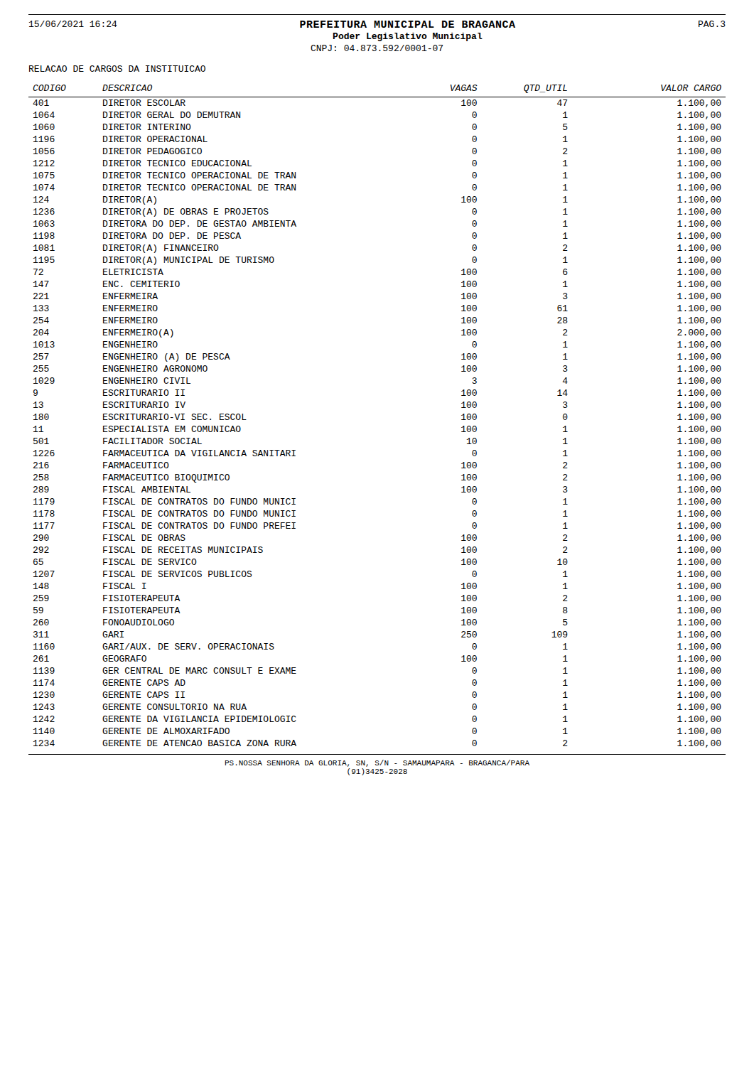15/06/2021 16:24
PREFEITURA MUNICIPAL DE BRAGANCA
Poder Legislativo Municipal
PAG.3
CNPJ: 04.873.592/0001-07
RELACAO DE CARGOS DA INSTITUICAO
| CODIGO | DESCRICAO | VAGAS | QTD_UTIL | VALOR CARGO |
| --- | --- | --- | --- | --- |
| 401 | DIRETOR ESCOLAR | 100 | 47 | 1.100,00 |
| 1064 | DIRETOR GERAL DO DEMUTRAN | 0 | 1 | 1.100,00 |
| 1060 | DIRETOR INTERINO | 0 | 5 | 1.100,00 |
| 1196 | DIRETOR OPERACIONAL | 0 | 1 | 1.100,00 |
| 1056 | DIRETOR PEDAGOGICO | 0 | 2 | 1.100,00 |
| 1212 | DIRETOR TECNICO EDUCACIONAL | 0 | 1 | 1.100,00 |
| 1075 | DIRETOR TECNICO OPERACIONAL DE TRAN | 0 | 1 | 1.100,00 |
| 1074 | DIRETOR TECNICO OPERACIONAL DE TRAN | 0 | 1 | 1.100,00 |
| 124 | DIRETOR(A) | 100 | 1 | 1.100,00 |
| 1236 | DIRETOR(A) DE OBRAS E PROJETOS | 0 | 1 | 1.100,00 |
| 1063 | DIRETORA DO DEP. DE GESTAO AMBIENTA | 0 | 1 | 1.100,00 |
| 1198 | DIRETORA DO DEP. DE PESCA | 0 | 1 | 1.100,00 |
| 1081 | DIRETOR(A) FINANCEIRO | 0 | 2 | 1.100,00 |
| 1195 | DIRETOR(A) MUNICIPAL DE TURISMO | 0 | 1 | 1.100,00 |
| 72 | ELETRICISTA | 100 | 6 | 1.100,00 |
| 147 | ENC. CEMITERIO | 100 | 1 | 1.100,00 |
| 221 | ENFERMEIRA | 100 | 3 | 1.100,00 |
| 133 | ENFERMEIRO | 100 | 61 | 1.100,00 |
| 254 | ENFERMEIRO | 100 | 28 | 1.100,00 |
| 204 | ENFERMEIRO(A) | 100 | 2 | 2.000,00 |
| 1013 | ENGENHEIRO | 0 | 1 | 1.100,00 |
| 257 | ENGENHEIRO (A) DE PESCA | 100 | 1 | 1.100,00 |
| 255 | ENGENHEIRO AGRONOMO | 100 | 3 | 1.100,00 |
| 1029 | ENGENHEIRO CIVIL | 3 | 4 | 1.100,00 |
| 9 | ESCRITURARIO II | 100 | 14 | 1.100,00 |
| 13 | ESCRITURARIO IV | 100 | 3 | 1.100,00 |
| 180 | ESCRITURARIO-VI SEC. ESCOL | 100 | 0 | 1.100,00 |
| 11 | ESPECIALISTA EM COMUNICAO | 100 | 1 | 1.100,00 |
| 501 | FACILITADOR SOCIAL | 10 | 1 | 1.100,00 |
| 1226 | FARMACEUTICA DA VIGILANCIA SANITARI | 0 | 1 | 1.100,00 |
| 216 | FARMACEUTICO | 100 | 2 | 1.100,00 |
| 258 | FARMACEUTICO BIOQUIMICO | 100 | 2 | 1.100,00 |
| 289 | FISCAL AMBIENTAL | 100 | 3 | 1.100,00 |
| 1179 | FISCAL DE CONTRATOS DO FUNDO MUNICI | 0 | 1 | 1.100,00 |
| 1178 | FISCAL DE CONTRATOS DO FUNDO MUNICI | 0 | 1 | 1.100,00 |
| 1177 | FISCAL DE CONTRATOS DO FUNDO PREFEI | 0 | 1 | 1.100,00 |
| 290 | FISCAL DE OBRAS | 100 | 2 | 1.100,00 |
| 292 | FISCAL DE RECEITAS MUNICIPAIS | 100 | 2 | 1.100,00 |
| 65 | FISCAL DE SERVICO | 100 | 10 | 1.100,00 |
| 1207 | FISCAL DE SERVICOS PUBLICOS | 0 | 1 | 1.100,00 |
| 148 | FISCAL I | 100 | 1 | 1.100,00 |
| 259 | FISIOTERAPEUTA | 100 | 2 | 1.100,00 |
| 59 | FISIOTERAPEUTA | 100 | 8 | 1.100,00 |
| 260 | FONOAUDIOLOGO | 100 | 5 | 1.100,00 |
| 311 | GARI | 250 | 109 | 1.100,00 |
| 1160 | GARI/AUX. DE SERV. OPERACIONAIS | 0 | 1 | 1.100,00 |
| 261 | GEOGRAFO | 100 | 1 | 1.100,00 |
| 1139 | GER CENTRAL DE MARC CONSULT E EXAME | 0 | 1 | 1.100,00 |
| 1174 | GERENTE CAPS AD | 0 | 1 | 1.100,00 |
| 1230 | GERENTE CAPS II | 0 | 1 | 1.100,00 |
| 1243 | GERENTE CONSULTORIO NA RUA | 0 | 1 | 1.100,00 |
| 1242 | GERENTE DA VIGILANCIA EPIDEMIOLOGIC | 0 | 1 | 1.100,00 |
| 1140 | GERENTE DE ALMOXARIFADO | 0 | 1 | 1.100,00 |
| 1234 | GERENTE DE ATENCAO BASICA ZONA RURA | 0 | 2 | 1.100,00 |
PS.NOSSA SENHORA DA GLORIA, SN, S/N - SAMAUMAPARA - BRAGANCA/PARA
(91)3425-2028